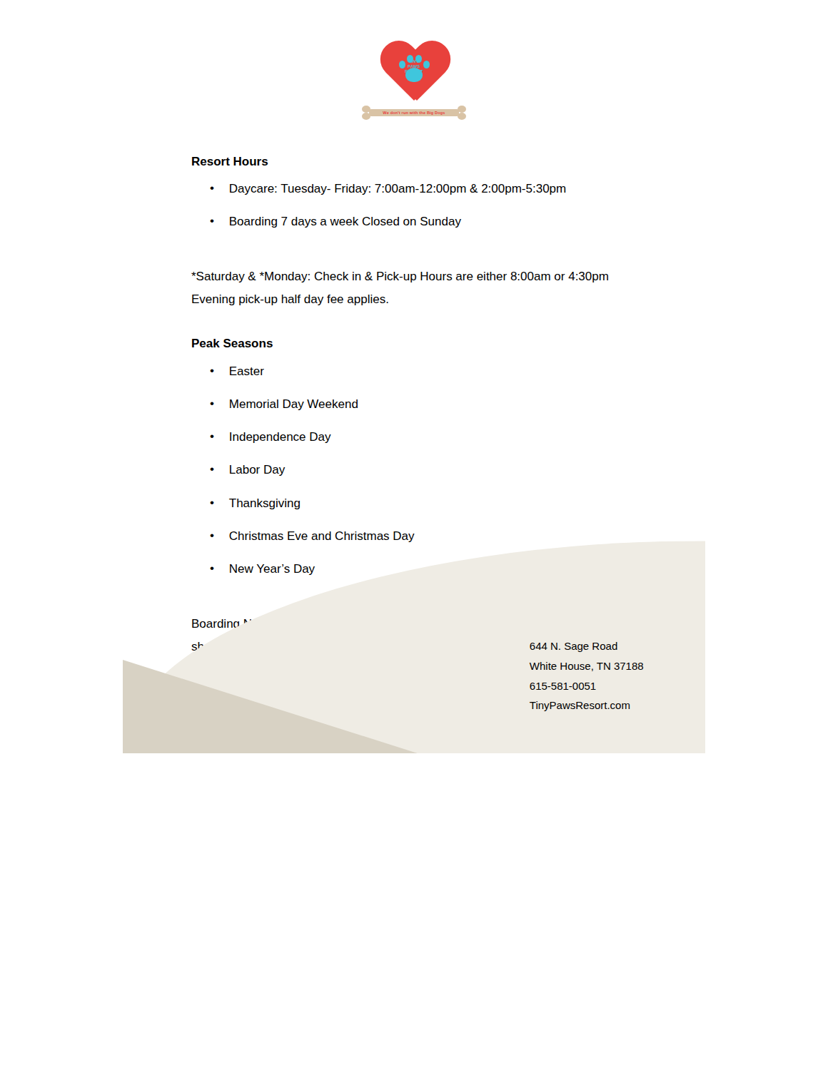TINY
PAWS
RESORT
We don't run with the Big Dogs
Resort Hours
Daycare: Tuesday- Friday: 7:00am-12:00pm & 2:00pm-5:30pm
Boarding 7 days a week Closed on Sunday
*Saturday & *Monday: Check in & Pick-up Hours are either 8:00am or 4:30pm
Evening pick-up half day fee applies.
Peak Seasons
Easter
Memorial Day Weekend
Independence Day
Labor Day
Thanksgiving
Christmas Eve and Christmas Day
New Year’s Day
Boarding Non-refundable $30 deposit is required. Rate is rate. If travel plans are shortened, you
will be responsible for dates originally reserved.
644 N. Sage Road
White House, TN 37188
615-581-0051
TinyPawsResort.com